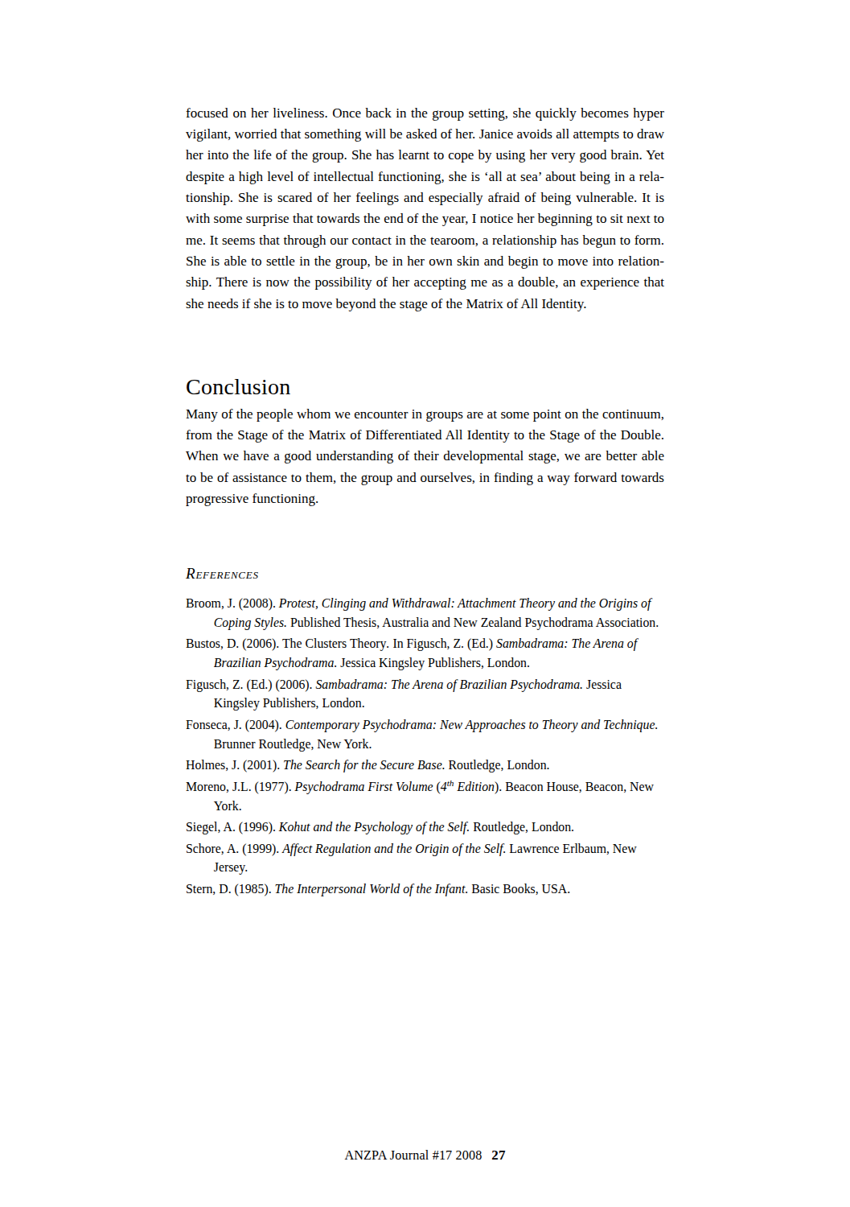focused on her liveliness. Once back in the group setting, she quickly becomes hyper vigilant, worried that something will be asked of her. Janice avoids all attempts to draw her into the life of the group. She has learnt to cope by using her very good brain. Yet despite a high level of intellectual functioning, she is ‘all at sea’ about being in a relationship. She is scared of her feelings and especially afraid of being vulnerable. It is with some surprise that towards the end of the year, I notice her beginning to sit next to me. It seems that through our contact in the tearoom, a relationship has begun to form. She is able to settle in the group, be in her own skin and begin to move into relationship. There is now the possibility of her accepting me as a double, an experience that she needs if she is to move beyond the stage of the Matrix of All Identity.
Conclusion
Many of the people whom we encounter in groups are at some point on the continuum, from the Stage of the Matrix of Differentiated All Identity to the Stage of the Double. When we have a good understanding of their developmental stage, we are better able to be of assistance to them, the group and ourselves, in finding a way forward towards progressive functioning.
References
Broom, J. (2008). Protest, Clinging and Withdrawal: Attachment Theory and the Origins of Coping Styles. Published Thesis, Australia and New Zealand Psychodrama Association.
Bustos, D. (2006). The Clusters Theory. In Figusch, Z. (Ed.) Sambadrama: The Arena of Brazilian Psychodrama. Jessica Kingsley Publishers, London.
Figusch, Z. (Ed.) (2006). Sambadrama: The Arena of Brazilian Psychodrama. Jessica Kingsley Publishers, London.
Fonseca, J. (2004). Contemporary Psychodrama: New Approaches to Theory and Technique. Brunner Routledge, New York.
Holmes, J. (2001). The Search for the Secure Base. Routledge, London.
Moreno, J.L. (1977). Psychodrama First Volume (4th Edition). Beacon House, Beacon, New York.
Siegel, A. (1996). Kohut and the Psychology of the Self. Routledge, London.
Schore, A. (1999). Affect Regulation and the Origin of the Self. Lawrence Erlbaum, New Jersey.
Stern, D. (1985). The Interpersonal World of the Infant. Basic Books, USA.
ANZPA Journal #17 200827